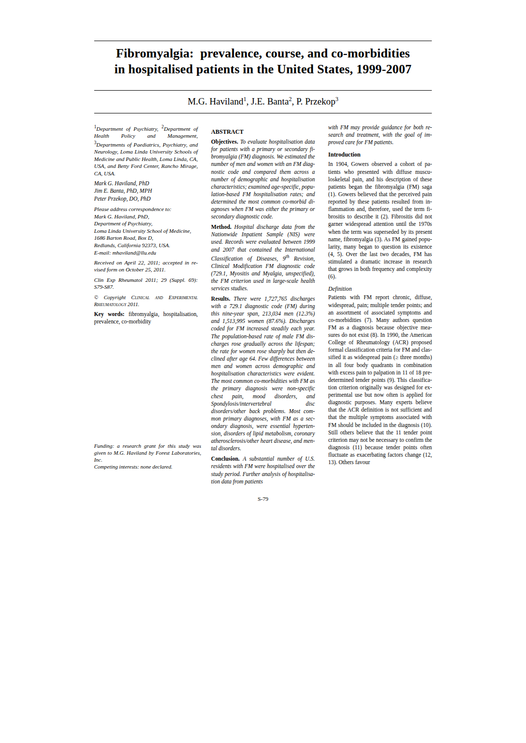Fibromyalgia: prevalence, course, and co-morbidities
in hospitalised patients in the United States, 1999-2007
M.G. Haviland1, J.E. Banta2, P. Przekop3
1Department of Psychiatry, 2Department of Health Policy and Management, 3Departments of Paediatrics, Psychiatry, and Neurology, Loma Linda University Schools of Medicine and Public Health, Loma Linda, CA, USA, and Betty Ford Center, Rancho Mirage, CA, USA.
Mark G. Haviland, PhD
Jim E. Banta, PhD, MPH
Peter Przekop, DO, PhD
Please address correspondence to:
Mark G. Haviland, PhD,
Department of Psychiatry,
Loma Linda University School of Medicine,
1686 Barton Road, Box D,
Redlands, California 92373, USA.
E-mail: mhaviland@llu.edu
Received on April 22, 2011; accepted in revised form on October 25, 2011.
Clin Exp Rheumatol 2011; 29 (Suppl. 69): S79-S87.
© Copyright Clinical and Experimental Rheumatology 2011.
Key words: fibromyalgia, hospitalisation, prevalence, co-morbidity
Funding: a research grant for this study was given to M.G. Haviland by Forest Laboratories, Inc.
Competing interests: none declared.
ABSTRACT
Objectives. To evaluate hospitalisation data for patients with a primary or secondary fibromyalgia (FM) diagnosis. We estimated the number of men and women with an FM diagnostic code and compared them across a number of demographic and hospitalisation characteristics; examined age-specific, population-based FM hospitalisation rates; and determined the most common co-morbid diagnoses when FM was either the primary or secondary diagnostic code.
Method. Hospital discharge data from the Nationwide Inpatient Sample (NIS) were used. Records were evaluated between 1999 and 2007 that contained the International Classification of Diseases, 9th Revision, Clinical Modification FM diagnostic code (729.1, Myositis and Myalgia, unspecified), the FM criterion used in large-scale health services studies.
Results. There were 1,727,765 discharges with a 729.1 diagnostic code (FM) during this nine-year span, 213,034 men (12.3%) and 1,513,995 women (87.6%). Discharges coded for FM increased steadily each year. The population-based rate of male FM discharges rose gradually across the lifespan; the rate for women rose sharply but then declined after age 64. Few differences between men and women across demographic and hospitalisation characteristics were evident. The most common co-morbidities with FM as the primary diagnosis were non-specific chest pain, mood disorders, and Spondylosis/intervertebral disc disorders/other back problems. Most common primary diagnoses, with FM as a secondary diagnosis, were essential hypertension, disorders of lipid metabolism, coronary atherosclerosis/other heart disease, and mental disorders.
Conclusion. A substantial number of U.S. residents with FM were hospitalised over the study period. Further analysis of hospitalisation data from patients
with FM may provide guidance for both research and treatment, with the goal of improved care for FM patients.
Introduction
In 1904, Gowers observed a cohort of patients who presented with diffuse musculoskeletal pain, and his description of these patients began the fibromyalgia (FM) saga (1). Gowers believed that the perceived pain reported by these patients resulted from inflammation and, therefore, used the term fibrositis to describe it (2). Fibrositis did not garner widespread attention until the 1970s when the term was superseded by its present name, fibromyalgia (3). As FM gained popularity, many began to question its existence (4, 5). Over the last two decades, FM has stimulated a dramatic increase in research that grows in both frequency and complexity (6).
Definition
Patients with FM report chronic, diffuse, widespread, pain; multiple tender points; and an assortment of associated symptoms and co-morbidities (7). Many authors question FM as a diagnosis because objective measures do not exist (8). In 1990, the American College of Rheumatology (ACR) proposed formal classification criteria for FM and classified it as widespread pain (≥ three months) in all four body quadrants in combination with excess pain to palpation in 11 of 18 predetermined tender points (9). This classification criterion originally was designed for experimental use but now often is applied for diagnostic purposes. Many experts believe that the ACR definition is not sufficient and that the multiple symptoms associated with FM should be included in the diagnosis (10). Still others believe that the 11 tender point criterion may not be necessary to confirm the diagnosis (11) because tender points often fluctuate as exacerbating factors change (12, 13). Others favour
S-79